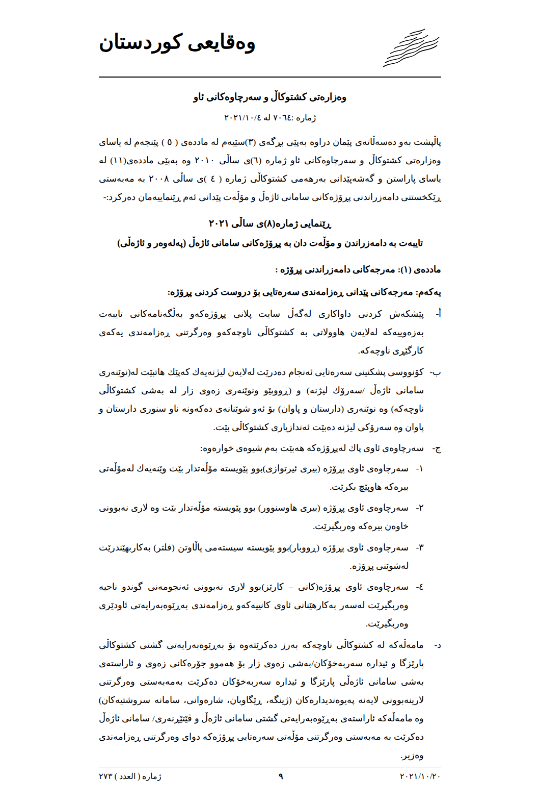وەقایعی کوردستان
وەزارەتی کشتوکاڵ و سەرچاوەکانی ئاو
ژمارە :٧٠٦٤ لە ٢٠٢١/١٠/٤
پاڵپشت بەو دەسەڵاتەی پێمان دراوە بەپێی بڕگەی (٣)سێیەم لە ماددەی ( ٥ ) پێنجەم لە یاسای وەزارەتی کشتوکاڵ و سەرچاوەکانی ئاو ژمارە (٦)ی ساڵی ٢٠١٠ وە بەپێی ماددەی(١١) لە یاسای پاراستن و گەشەپێدانی بەرهەمی کشتوکاڵی ژمارە ( ٤ )ی ساڵی ٢٠٠٨ بە مەبەستی ڕێکخستنی دامەزراندنی پڕۆژەکانی سامانی ئاژەڵ و مۆڵەت پێدانی ئەم ڕێنماییەمان دەرکرد:-
ڕێنمایی ژمارە(٨)ی ساڵی ٢٠٢١
تایبەت بە دامەزراندن و مۆڵەت دان بە پڕۆژەکانی سامانی ئاژەڵ (پەلەوەر و ئاژەڵی)
ماددەی (١): مەرجەکانی دامەزراندنی پڕۆژە :
یەکەم: مەرجەکانی پێدانی ڕەزامەندی سەرەتایی بۆ دروست کردنی پڕۆژە:
پێشکەش کردنی داواکاری لەگەڵ سایت پلانی پڕۆژەکەو بەڵگەنامەکانی تایبەت بەزەوییەکە لەلایەن هاوولاتی بە کشتوکاڵی ناوچەکەو وەرگرتنی ڕەزامەندی یەکەی کارگێڕی ناوچەکە.
کۆنووسی پشکنینی سەرەتایی ئەنجام دەدرێت لەلایەن لیژنەیەك کەپێك هاتبێت لە(نوێنەری سامانی ئاژەڵ /سەرۆك لیژنە) و (ڕووپێو ونوێنەری زەوی زار لە بەشی کشتوکاڵی ناوچەکە) وە نوێنەری (دارستان و پاوان) بۆ ئەو شوێنانەی دەکەونە ناو سنوری دارستان و پاوان وە سەرۆکی لیژنە دەبێت ئەندازیاری کشتوکاڵی بێت.
سەرچاوەی ئاوی پاك لەپڕۆژەکە هەبێت بەم شیوەی خوارەوە:
سەرچاوەی ئاوی پڕۆژە (بیری ئیرتوازی)بوو پێویستە مۆڵەتدار بێت وێنەیەك لەمۆڵەتی بیرەکە هاوپێچ بکرێت.
سەرچاوەی ئاوی پڕۆژە (بیری هاوسنوور) بوو پێویستە مۆڵەتدار بێت وە لاری نەبوونی خاوەن بیرەکە وەربگیرێت.
سەرچاوەی ئاوی پڕۆژە (ڕووبار)بوو پێویستە سیستەمی پاڵاوتن (فلتر) بەکاربهێندرێت لەشوێنی پڕۆژە.
سەرچاوەی ئاوی پڕۆژە(کانی – کارێز)بوو لاری نەبوونی ئەنجومەنی گوندو ناحیە وەربگیرێت لەسەر بەکارهێنانی ئاوی کانییەکەو ڕەزامەندی بەڕێوەبەرایەتی ئاودێری وەربگیرێت.
مامەڵەکە لە کشتوکاڵی ناوچەکە بەرز دەکرێتەوە بۆ بەڕێوەبەرایەتی گشتی کشتوکاڵی پارێزگا و ئیدارە سەربەخۆکان/بەشی زەوی زار بۆ هەموو جۆرەکانی زەوی و ئاراستەی بەشی سامانی ئاژەڵی پارێزگا و ئیدارە سەربەخۆکان دەکرێت بەمەبەستی وەرگرتنی لارینەبوونی لایەنە پەیوەندیدارەکان (ژینگە، ڕێگاوبان، شارەوانی، سامانە سروشتیەکان) وە مامەڵەکە ئاراستەی بەڕێوەبەرایەتی گشتی سامانی ئاژەڵ و ڤێتێڕنەری/ سامانی ئاژەڵ دەکرێت بە مەبەستی وەرگرتنی مۆڵەتی سەرەتایی پڕۆژەکە دوای وەرگرتنی ڕەزامەندی وەزیر.
٢٠٢١/١٠/٢٠
٩
ژمارە ( العدد ) ٢٧٣